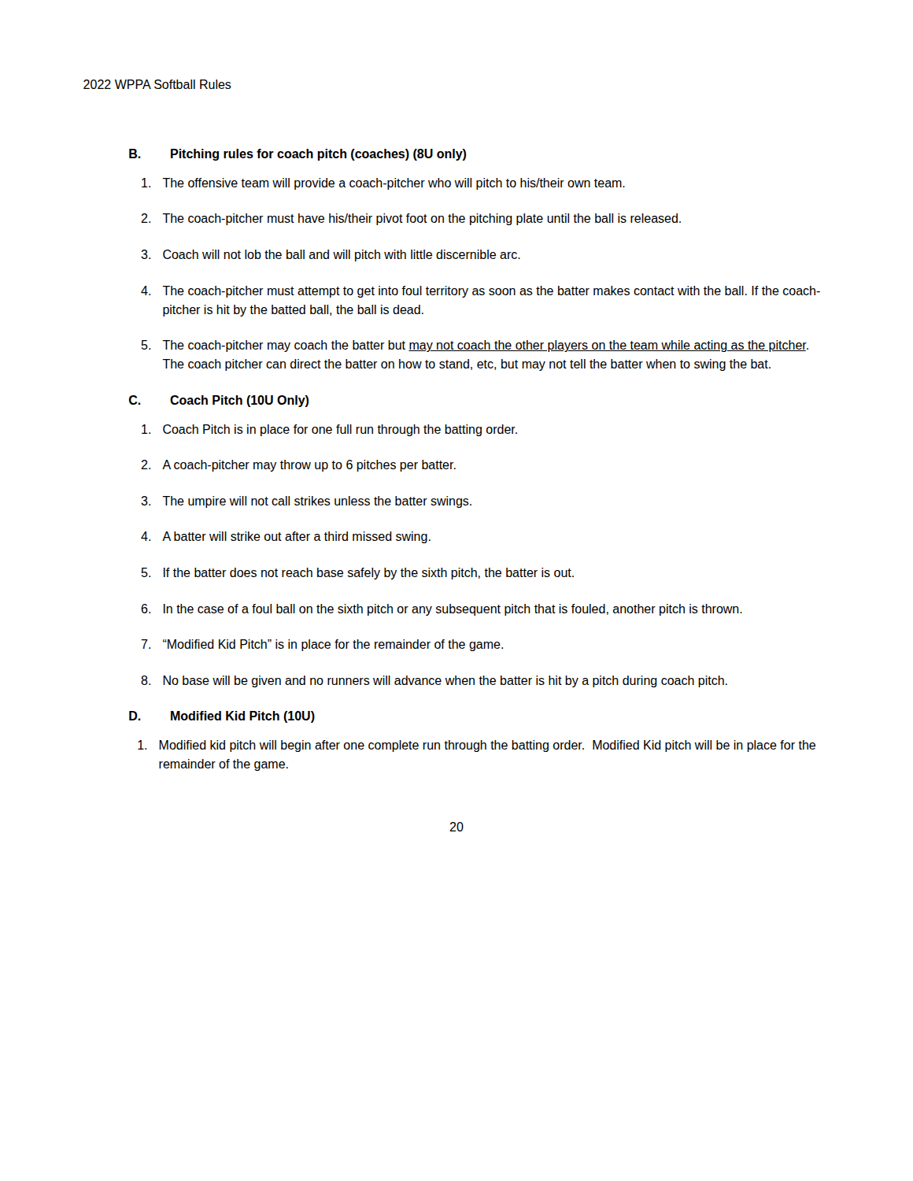2022 WPPA Softball Rules
B. Pitching rules for coach pitch (coaches) (8U only)
The offensive team will provide a coach-pitcher who will pitch to his/their own team.
The coach-pitcher must have his/their pivot foot on the pitching plate until the ball is released.
Coach will not lob the ball and will pitch with little discernible arc.
The coach-pitcher must attempt to get into foul territory as soon as the batter makes contact with the ball. If the coach-pitcher is hit by the batted ball, the ball is dead.
The coach-pitcher may coach the batter but may not coach the other players on the team while acting as the pitcher. The coach pitcher can direct the batter on how to stand, etc, but may not tell the batter when to swing the bat.
C. Coach Pitch (10U Only)
Coach Pitch is in place for one full run through the batting order.
A coach-pitcher may throw up to 6 pitches per batter.
The umpire will not call strikes unless the batter swings.
A batter will strike out after a third missed swing.
If the batter does not reach base safely by the sixth pitch, the batter is out.
In the case of a foul ball on the sixth pitch or any subsequent pitch that is fouled, another pitch is thrown.
“Modified Kid Pitch” is in place for the remainder of the game.
No base will be given and no runners will advance when the batter is hit by a pitch during coach pitch.
D. Modified Kid Pitch (10U)
Modified kid pitch will begin after one complete run through the batting order. Modified Kid pitch will be in place for the remainder of the game.
20